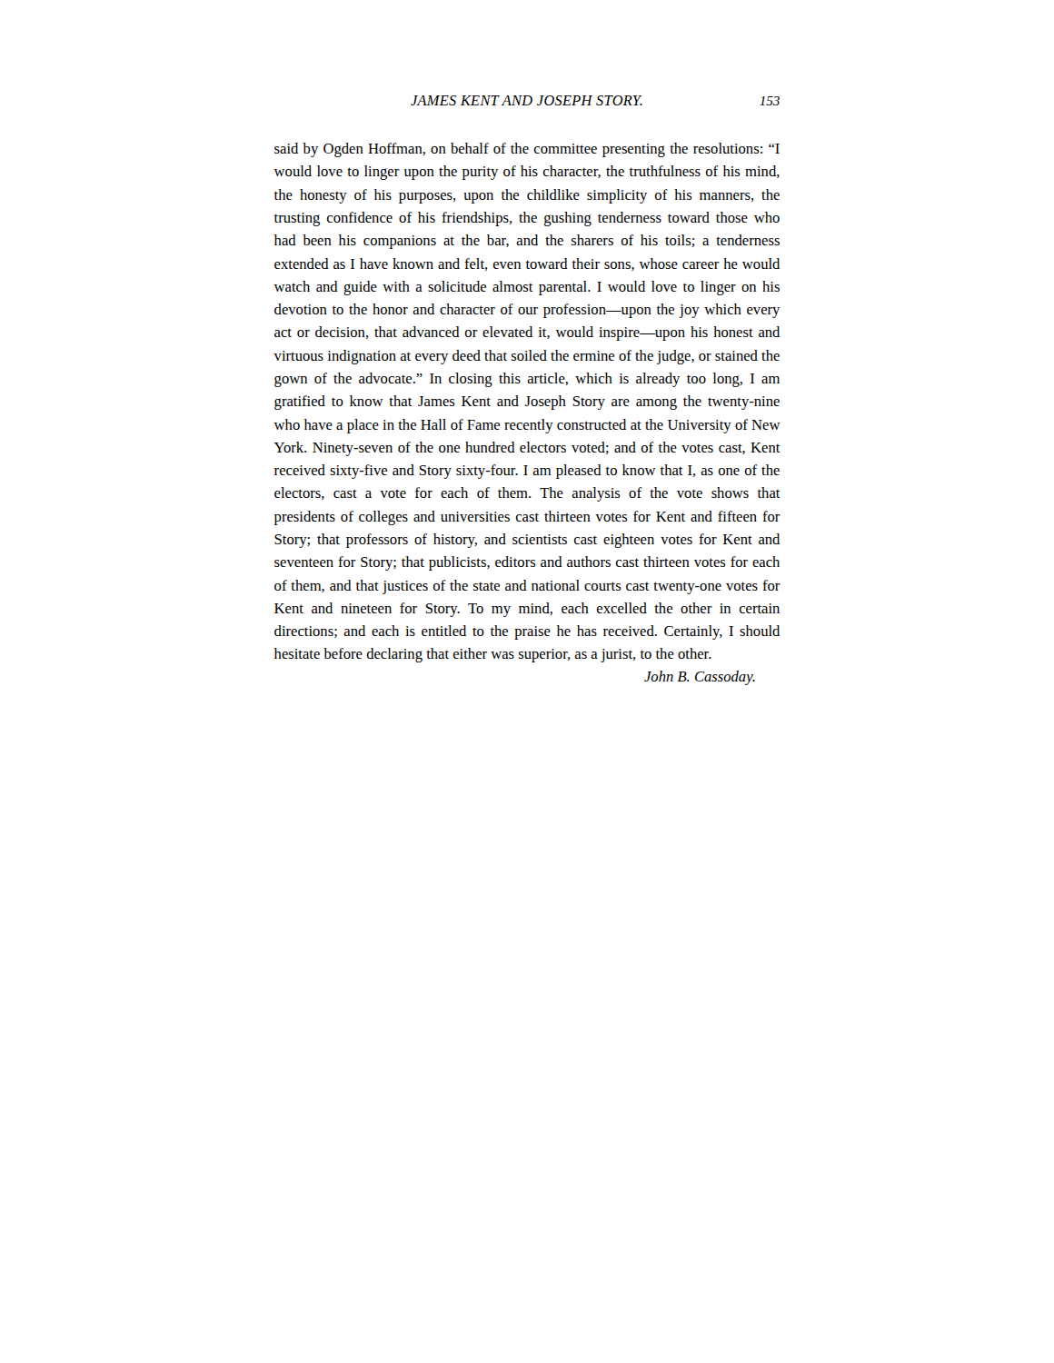JAMES KENT AND JOSEPH STORY. 153
said by Ogden Hoffman, on behalf of the committee presenting the resolutions: “I would love to linger upon the purity of his character, the truthfulness of his mind, the honesty of his purposes, upon the childlike simplicity of his manners, the trusting confidence of his friendships, the gushing tenderness toward those who had been his companions at the bar, and the sharers of his toils; a tenderness extended as I have known and felt, even toward their sons, whose career he would watch and guide with a solicitude almost parental. I would love to linger on his devotion to the honor and character of our profession—upon the joy which every act or decision, that advanced or elevated it, would inspire—upon his honest and virtuous indignation at every deed that soiled the ermine of the judge, or stained the gown of the advocate.” In closing this article, which is already too long, I am gratified to know that James Kent and Joseph Story are among the twenty-nine who have a place in the Hall of Fame recently constructed at the University of New York. Ninety-seven of the one hundred electors voted; and of the votes cast, Kent received sixty-five and Story sixty-four. I am pleased to know that I, as one of the electors, cast a vote for each of them. The analysis of the vote shows that presidents of colleges and universities cast thirteen votes for Kent and fifteen for Story; that professors of history, and scientists cast eighteen votes for Kent and seventeen for Story; that publicists, editors and authors cast thirteen votes for each of them, and that justices of the state and national courts cast twenty-one votes for Kent and nineteen for Story. To my mind, each excelled the other in certain directions; and each is entitled to the praise he has received. Certainly, I should hesitate before declaring that either was superior, as a jurist, to the other.
John B. Cassoday.